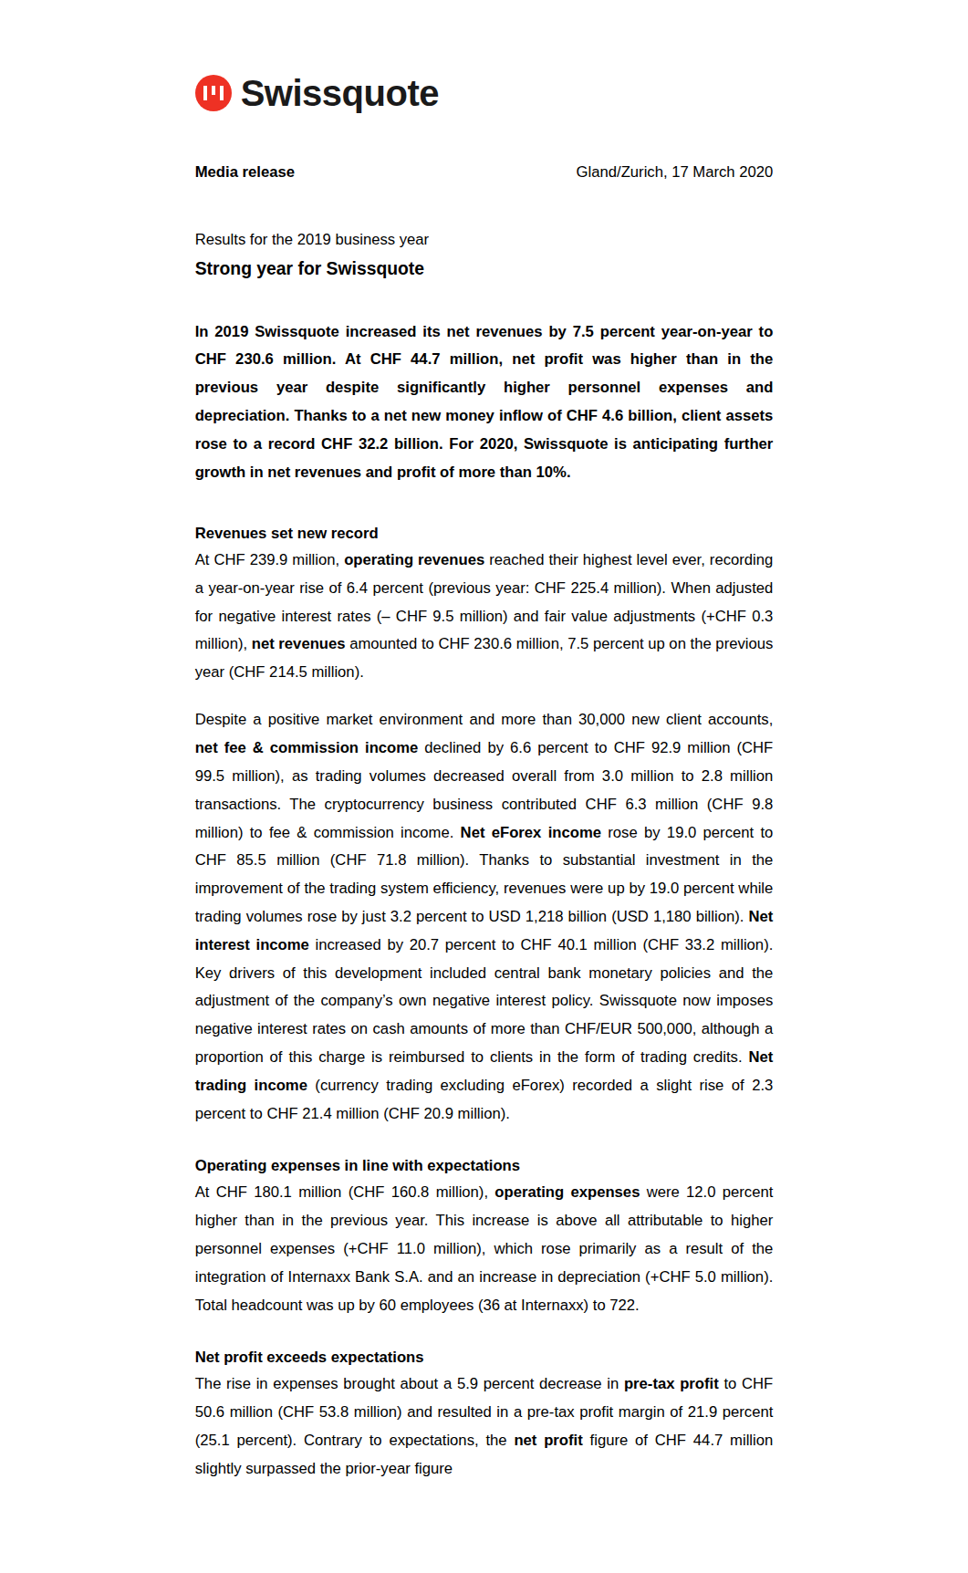Swissquote
Media release Gland/Zurich, 17 March 2020
Results for the 2019 business year
Strong year for Swissquote
In 2019 Swissquote increased its net revenues by 7.5 percent year-on-year to CHF 230.6 million. At CHF 44.7 million, net profit was higher than in the previous year despite significantly higher personnel expenses and depreciation. Thanks to a net new money inflow of CHF 4.6 billion, client assets rose to a record CHF 32.2 billion. For 2020, Swissquote is anticipating further growth in net revenues and profit of more than 10%.
Revenues set new record
At CHF 239.9 million, operating revenues reached their highest level ever, recording a year-on-year rise of 6.4 percent (previous year: CHF 225.4 million). When adjusted for negative interest rates (– CHF 9.5 million) and fair value adjustments (+CHF 0.3 million), net revenues amounted to CHF 230.6 million, 7.5 percent up on the previous year (CHF 214.5 million).
Despite a positive market environment and more than 30,000 new client accounts, net fee & commission income declined by 6.6 percent to CHF 92.9 million (CHF 99.5 million), as trading volumes decreased overall from 3.0 million to 2.8 million transactions. The cryptocurrency business contributed CHF 6.3 million (CHF 9.8 million) to fee & commission income. Net eForex income rose by 19.0 percent to CHF 85.5 million (CHF 71.8 million). Thanks to substantial investment in the improvement of the trading system efficiency, revenues were up by 19.0 percent while trading volumes rose by just 3.2 percent to USD 1,218 billion (USD 1,180 billion). Net interest income increased by 20.7 percent to CHF 40.1 million (CHF 33.2 million). Key drivers of this development included central bank monetary policies and the adjustment of the company’s own negative interest policy. Swissquote now imposes negative interest rates on cash amounts of more than CHF/EUR 500,000, although a proportion of this charge is reimbursed to clients in the form of trading credits. Net trading income (currency trading excluding eForex) recorded a slight rise of 2.3 percent to CHF 21.4 million (CHF 20.9 million).
Operating expenses in line with expectations
At CHF 180.1 million (CHF 160.8 million), operating expenses were 12.0 percent higher than in the previous year. This increase is above all attributable to higher personnel expenses (+CHF 11.0 million), which rose primarily as a result of the integration of Internaxx Bank S.A. and an increase in depreciation (+CHF 5.0 million). Total headcount was up by 60 employees (36 at Internaxx) to 722.
Net profit exceeds expectations
The rise in expenses brought about a 5.9 percent decrease in pre-tax profit to CHF 50.6 million (CHF 53.8 million) and resulted in a pre-tax profit margin of 21.9 percent (25.1 percent). Contrary to expectations, the net profit figure of CHF 44.7 million slightly surpassed the prior-year figure